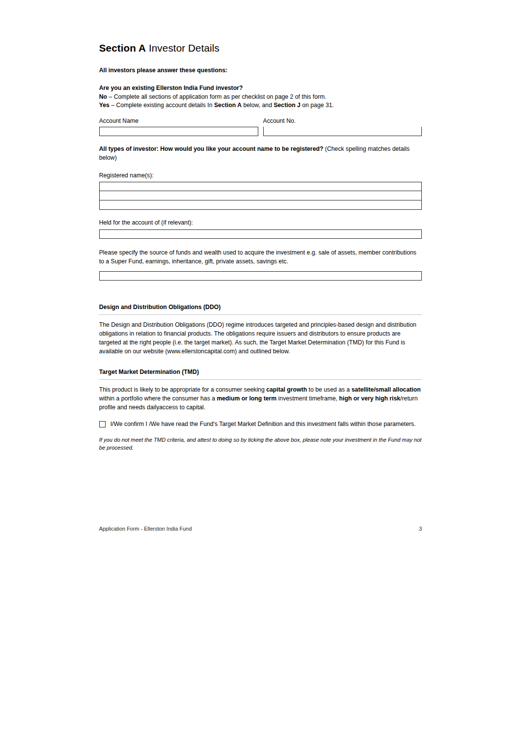Section A Investor Details
All investors please answer these questions:
Are you an existing Ellerston India Fund investor?
No – Complete all sections of application form as per checklist on page 2 of this form.
Yes – Complete existing account details In Section A below, and Section J on page 31.
Account Name
Account No.
All types of investor: How would you like your account name to be registered? (Check spelling matches details below)
Registered name(s):
Held for the account of (if relevant):
Please specify the source of funds and wealth used to acquire the investment e.g. sale of assets, member contributions to a Super Fund, earnings, inheritance, gift, private assets, savings etc.
Design and Distribution Obligations (DDO)
The Design and Distribution Obligations (DDO) regime introduces targeted and principles-based design and distribution obligations in relation to financial products. The obligations require issuers and distributors to ensure products are targeted at the right people (i.e. the target market). As such, the Target Market Determination (TMD) for this Fund is available on our website (www.ellerstoncapital.com) and outlined below.
Target Market Determination (TMD)
This product is likely to be appropriate for a consumer seeking capital growth to be used as a satellite/small allocation within a portfolio where the consumer has a medium or long term investment timeframe, high or very high risk/return profile and needs dailyaccess to capital.
I/We confirm I /We have read the Fund's Target Market Definition and this investment falls within those parameters.
If you do not meet the TMD criteria, and attest to doing so by ticking the above box, please note your investment in the Fund may not be processed.
Application Form - Ellerston India Fund
3